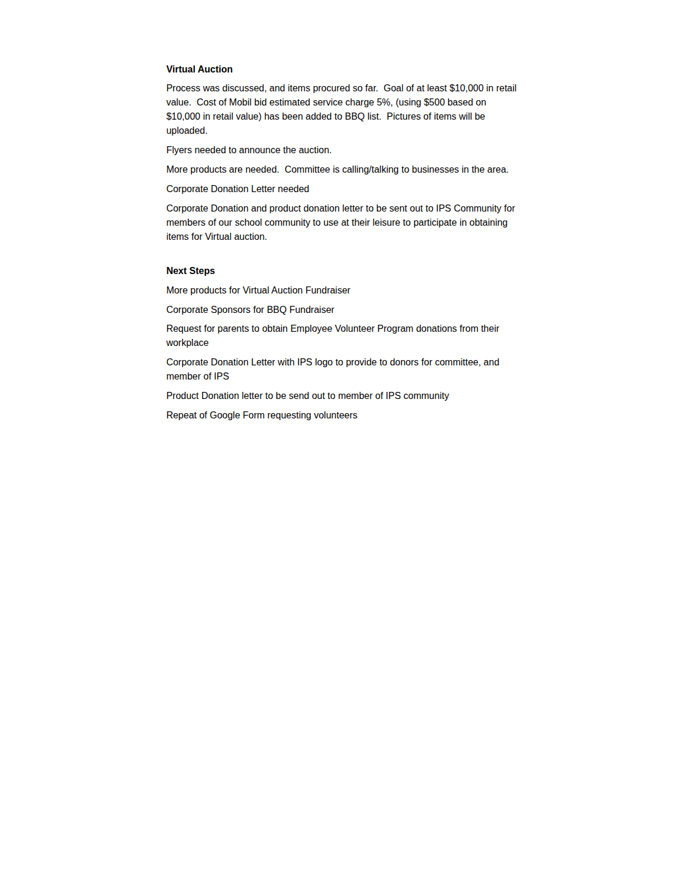Virtual Auction
Process was discussed, and items procured so far. Goal of at least $10,000 in retail value. Cost of Mobil bid estimated service charge 5%, (using $500 based on $10,000 in retail value) has been added to BBQ list. Pictures of items will be uploaded.
Flyers needed to announce the auction.
More products are needed. Committee is calling/talking to businesses in the area.
Corporate Donation Letter needed
Corporate Donation and product donation letter to be sent out to IPS Community for members of our school community to use at their leisure to participate in obtaining items for Virtual auction.
Next Steps
More products for Virtual Auction Fundraiser
Corporate Sponsors for BBQ Fundraiser
Request for parents to obtain Employee Volunteer Program donations from their workplace
Corporate Donation Letter with IPS logo to provide to donors for committee, and member of IPS
Product Donation letter to be send out to member of IPS community
Repeat of Google Form requesting volunteers